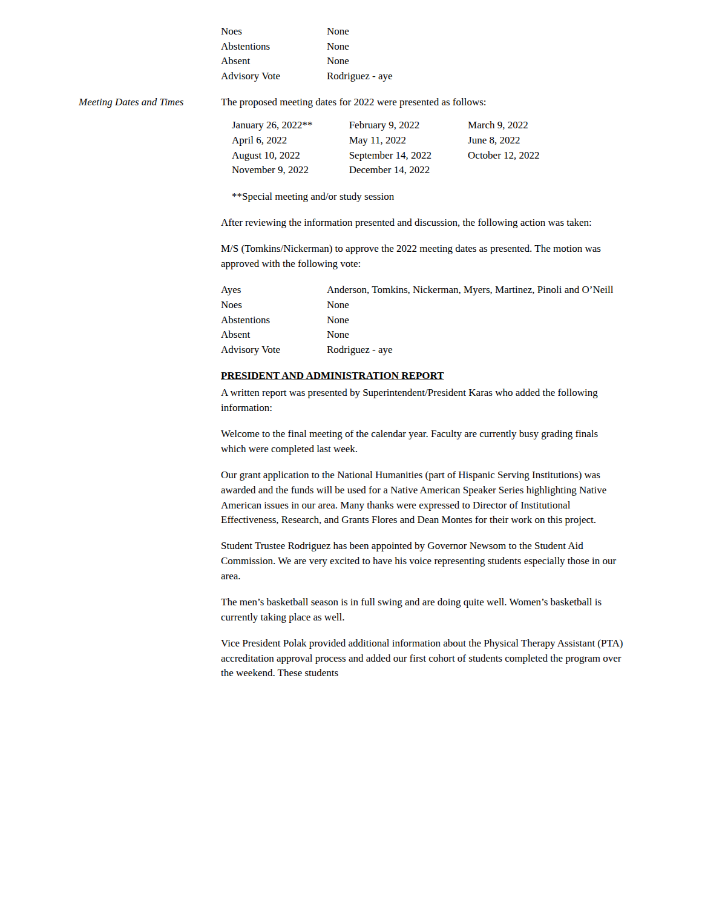| Noes | None |
| Abstentions | None |
| Absent | None |
| Advisory Vote | Rodriguez - aye |
Meeting Dates and Times
The proposed meeting dates for 2022 were presented as follows:
| January 26, 2022** | February 9, 2022 | March 9, 2022 |
| April 6, 2022 | May 11, 2022 | June 8, 2022 |
| August 10, 2022 | September 14, 2022 | October 12, 2022 |
| November 9, 2022 | December 14, 2022 | |
**Special meeting and/or study session
After reviewing the information presented and discussion, the following action was taken:
M/S (Tomkins/Nickerman) to approve the 2022 meeting dates as presented. The motion was approved with the following vote:
| Ayes | Anderson, Tomkins, Nickerman, Myers, Martinez, Pinoli and O’Neill |
| Noes | None |
| Abstentions | None |
| Absent | None |
| Advisory Vote | Rodriguez - aye |
PRESIDENT AND ADMINISTRATION REPORT
A written report was presented by Superintendent/President Karas who added the following information:
Welcome to the final meeting of the calendar year. Faculty are currently busy grading finals which were completed last week.
Our grant application to the National Humanities (part of Hispanic Serving Institutions) was awarded and the funds will be used for a Native American Speaker Series highlighting Native American issues in our area. Many thanks were expressed to Director of Institutional Effectiveness, Research, and Grants Flores and Dean Montes for their work on this project.
Student Trustee Rodriguez has been appointed by Governor Newsom to the Student Aid Commission. We are very excited to have his voice representing students especially those in our area.
The men’s basketball season is in full swing and are doing quite well. Women’s basketball is currently taking place as well.
Vice President Polak provided additional information about the Physical Therapy Assistant (PTA) accreditation approval process and added our first cohort of students completed the program over the weekend. These students